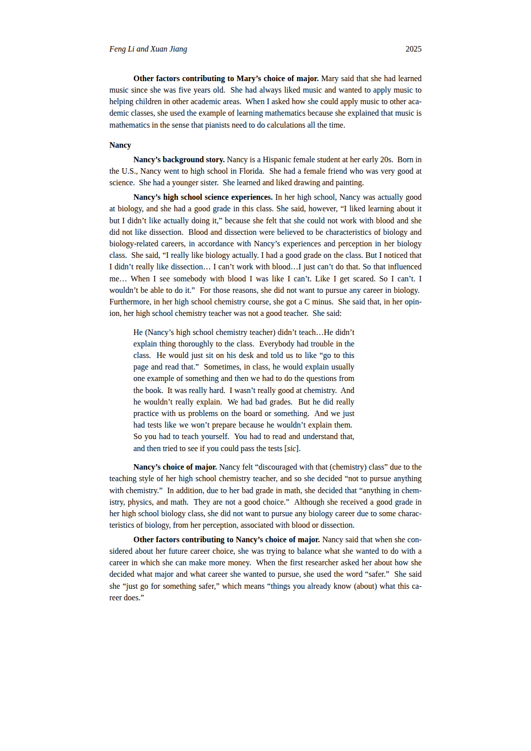Feng Li and Xuan Jiang 2025
Other factors contributing to Mary’s choice of major. Mary said that she had learned music since she was five years old. She had always liked music and wanted to apply music to helping children in other academic areas. When I asked how she could apply music to other academic classes, she used the example of learning mathematics because she explained that music is mathematics in the sense that pianists need to do calculations all the time.
Nancy
Nancy’s background story. Nancy is a Hispanic female student at her early 20s. Born in the U.S., Nancy went to high school in Florida. She had a female friend who was very good at science. She had a younger sister. She learned and liked drawing and painting.
Nancy’s high school science experiences. In her high school, Nancy was actually good at biology, and she had a good grade in this class. She said, however, “I liked learning about it but I didn’t like actually doing it,” because she felt that she could not work with blood and she did not like dissection. Blood and dissection were believed to be characteristics of biology and biology-related careers, in accordance with Nancy’s experiences and perception in her biology class. She said, “I really like biology actually. I had a good grade on the class. But I noticed that I didn’t really like dissection… I can’t work with blood…I just can’t do that. So that influenced me… When I see somebody with blood I was like I can’t. Like I get scared. So I can’t. I wouldn’t be able to do it.” For those reasons, she did not want to pursue any career in biology. Furthermore, in her high school chemistry course, she got a C minus. She said that, in her opinion, her high school chemistry teacher was not a good teacher. She said:
He (Nancy’s high school chemistry teacher) didn’t teach…He didn’t explain thing thoroughly to the class. Everybody had trouble in the class. He would just sit on his desk and told us to like “go to this page and read that.” Sometimes, in class, he would explain usually one example of something and then we had to do the questions from the book. It was really hard. I wasn’t really good at chemistry. And he wouldn’t really explain. We had bad grades. But he did really practice with us problems on the board or something. And we just had tests like we won’t prepare because he wouldn’t explain them. So you had to teach yourself. You had to read and understand that, and then tried to see if you could pass the tests [sic].
Nancy’s choice of major. Nancy felt “discouraged with that (chemistry) class” due to the teaching style of her high school chemistry teacher, and so she decided “not to pursue anything with chemistry.” In addition, due to her bad grade in math, she decided that “anything in chemistry, physics, and math. They are not a good choice.” Although she received a good grade in her high school biology class, she did not want to pursue any biology career due to some characteristics of biology, from her perception, associated with blood or dissection.
Other factors contributing to Nancy’s choice of major. Nancy said that when she considered about her future career choice, she was trying to balance what she wanted to do with a career in which she can make more money. When the first researcher asked her about how she decided what major and what career she wanted to pursue, she used the word “safer.” She said she “just go for something safer,” which means “things you already know (about) what this career does.”